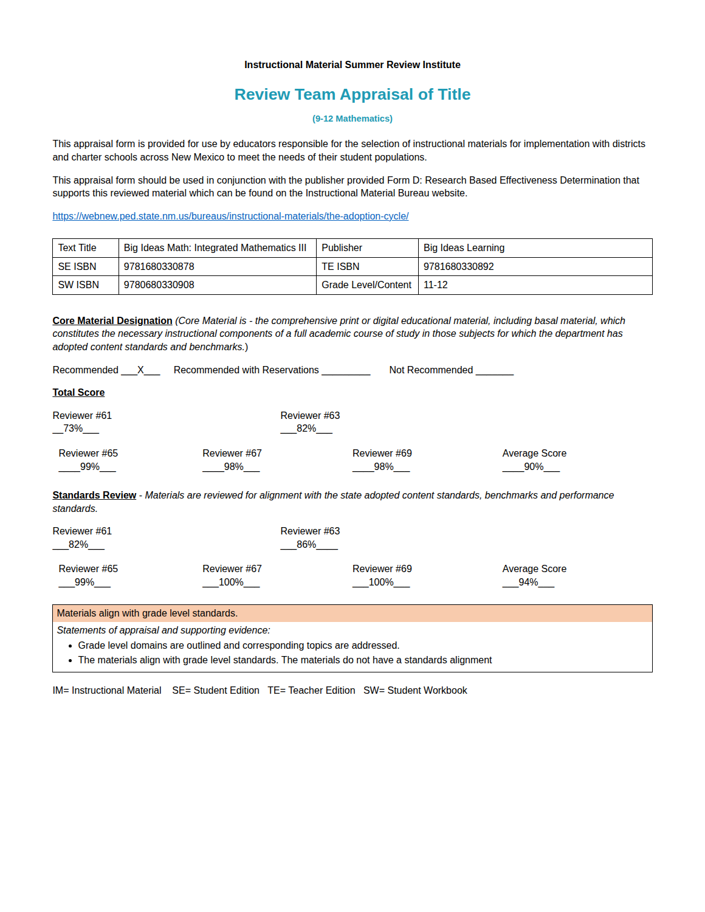Instructional Material Summer Review Institute
Review Team Appraisal of Title
(9-12 Mathematics)
This appraisal form is provided for use by educators responsible for the selection of instructional materials for implementation with districts and charter schools across New Mexico to meet the needs of their student populations.
This appraisal form should be used in conjunction with the publisher provided Form D: Research Based Effectiveness Determination that supports this reviewed material which can be found on the Instructional Material Bureau website.
https://webnew.ped.state.nm.us/bureaus/instructional-materials/the-adoption-cycle/
| Text Title | Big Ideas Math: Integrated Mathematics III | Publisher | Big Ideas Learning |
| SE ISBN | 9781680330878 | TE ISBN | 9781680330892 |
| SW ISBN | 9780680330908 | Grade Level/Content | 11-12 |
Core Material Designation (Core Material is - the comprehensive print or digital educational material, including basal material, which constitutes the necessary instructional components of a full academic course of study in those subjects for which the department has adopted content standards and benchmarks.)
Recommended ___X___ Recommended with Reservations _________ Not Recommended _______
Total Score
Reviewer #61 __73%___
Reviewer #63 ___82%___
Reviewer #65 ____99%___
Reviewer #67 ____98%___
Reviewer #69 ____98%___
Average Score ____90%___
Standards Review - Materials are reviewed for alignment with the state adopted content standards, benchmarks and performance standards.
Reviewer #61 ___82%___
Reviewer #63 ___86%____
Reviewer #65 ___99%___
Reviewer #67 ___100%___
Reviewer #69 ___100%___
Average Score ___94%___
Materials align with grade level standards.
Statements of appraisal and supporting evidence:
Grade level domains are outlined and corresponding topics are addressed.
The materials align with grade level standards. The materials do not have a standards alignment
IM= Instructional Material SE= Student Edition TE= Teacher Edition SW= Student Workbook